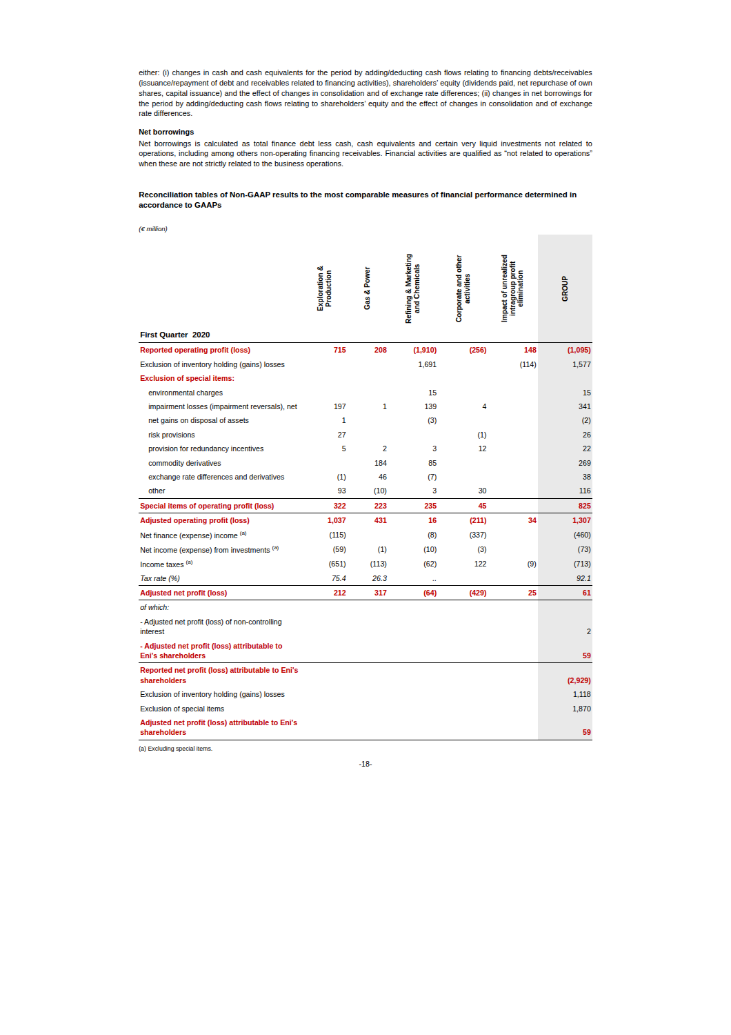either: (i) changes in cash and cash equivalents for the period by adding/deducting cash flows relating to financing debts/receivables (issuance/repayment of debt and receivables related to financing activities), shareholders’ equity (dividends paid, net repurchase of own shares, capital issuance) and the effect of changes in consolidation and of exchange rate differences; (ii) changes in net borrowings for the period by adding/deducting cash flows relating to shareholders’ equity and the effect of changes in consolidation and of exchange rate differences.
Net borrowings
Net borrowings is calculated as total finance debt less cash, cash equivalents and certain very liquid investments not related to operations, including among others non-operating financing receivables. Financial activities are qualified as “not related to operations” when these are not strictly related to the business operations.
Reconciliation tables of Non-GAAP results to the most comparable measures of financial performance determined in accordance to GAAPs
(€ million)
| First Quarter 2020 | Exploration & Production | Gas & Power | Refining & Marketing and Chemicals | Corporate and other activities | Impact of unrealized intragroup profit elimination | GROUP |
| --- | --- | --- | --- | --- | --- | --- |
| Reported operating profit (loss) | 715 | 208 | (1,910) | (256) | 148 | (1,095) |
| Exclusion of inventory holding (gains) losses | | | 1,691 | | (114) | 1,577 |
| Exclusion of special items: | | | | | | |
| environmental charges | | | 15 | | | 15 |
| impairment losses (impairment reversals), net | 197 | 1 | 139 | 4 | | 341 |
| net gains on disposal of assets | 1 | | (3) | | | (2) |
| risk provisions | 27 | | | (1) | | 26 |
| provision for redundancy incentives | 5 | 2 | 3 | 12 | | 22 |
| commodity derivatives | | 184 | 85 | | | 269 |
| exchange rate differences and derivatives | (1) | 46 | (7) | | | 38 |
| other | 93 | (10) | 3 | 30 | | 116 |
| Special items of operating profit (loss) | 322 | 223 | 235 | 45 | | 825 |
| Adjusted operating profit (loss) | 1,037 | 431 | 16 | (211) | 34 | 1,307 |
| Net finance (expense) income (a) | (115) | | (8) | (337) | | (460) |
| Net income (expense) from investments (a) | (59) | (1) | (10) | (3) | | (73) |
| Income taxes (a) | (651) | (113) | (62) | 122 | (9) | (713) |
| Tax rate (%) | 75.4 | 26.3 | .. | | | 92.1 |
| Adjusted net profit (loss) | 212 | 317 | (64) | (429) | 25 | 61 |
| of which: | | | | | | |
| - Adjusted net profit (loss) of non-controlling interest | | | | | | 2 |
| - Adjusted net profit (loss) attributable to Eni's shareholders | | | | | | 59 |
| Reported net profit (loss) attributable to Eni's shareholders | | | | | | (2,929) |
| Exclusion of inventory holding (gains) losses | | | | | | 1,118 |
| Exclusion of special items | | | | | | 1,870 |
| Adjusted net profit (loss) attributable to Eni's shareholders | | | | | | 59 |
(a) Excluding special items.
-18-